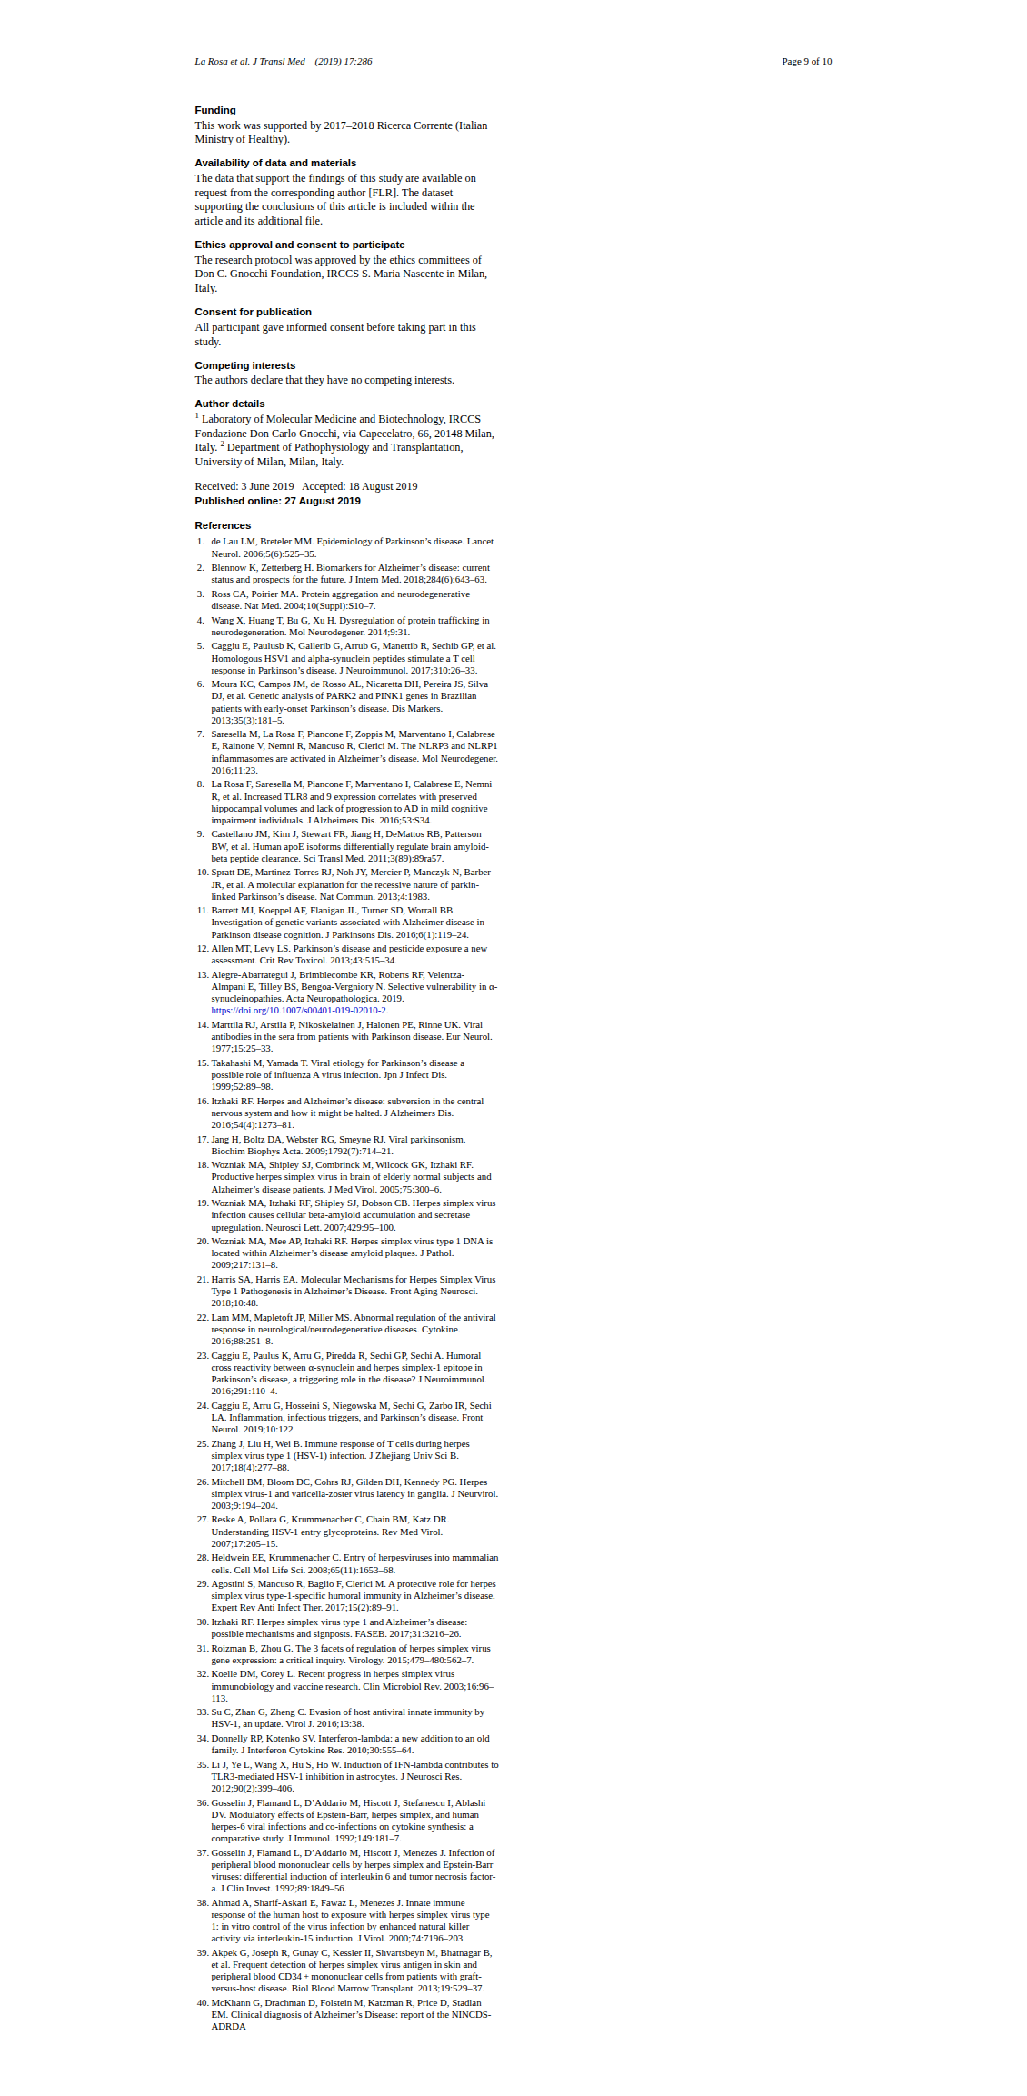La Rosa et al. J Transl Med (2019) 17:286
Page 9 of 10
Funding
This work was supported by 2017–2018 Ricerca Corrente (Italian Ministry of Healthy).
Availability of data and materials
The data that support the findings of this study are available on request from the corresponding author [FLR]. The dataset supporting the conclusions of this article is included within the article and its additional file.
Ethics approval and consent to participate
The research protocol was approved by the ethics committees of Don C. Gnocchi Foundation, IRCCS S. Maria Nascente in Milan, Italy.
Consent for publication
All participant gave informed consent before taking part in this study.
Competing interests
The authors declare that they have no competing interests.
Author details
1 Laboratory of Molecular Medicine and Biotechnology, IRCCS Fondazione Don Carlo Gnocchi, via Capecelatro, 66, 20148 Milan, Italy. 2 Department of Pathophysiology and Transplantation, University of Milan, Milan, Italy.
Received: 3 June 2019 Accepted: 18 August 2019
Published online: 27 August 2019
References
de Lau LM, Breteler MM. Epidemiology of Parkinson’s disease. Lancet Neurol. 2006;5(6):525–35.
Blennow K, Zetterberg H. Biomarkers for Alzheimer’s disease: current status and prospects for the future. J Intern Med. 2018;284(6):643–63.
Ross CA, Poirier MA. Protein aggregation and neurodegenerative disease. Nat Med. 2004;10(Suppl):S10–7.
Wang X, Huang T, Bu G, Xu H. Dysregulation of protein trafficking in neurodegeneration. Mol Neurodegener. 2014;9:31.
Caggiu E, Paulusb K, Gallerib G, Arrub G, Manettib R, Sechib GP, et al. Homologous HSV1 and alpha-synuclein peptides stimulate a T cell response in Parkinson’s disease. J Neuroimmunol. 2017;310:26–33.
Moura KC, Campos JM, de Rosso AL, Nicaretta DH, Pereira JS, Silva DJ, et al. Genetic analysis of PARK2 and PINK1 genes in Brazilian patients with early-onset Parkinson’s disease. Dis Markers. 2013;35(3):181–5.
Saresella M, La Rosa F, Piancone F, Zoppis M, Marventano I, Calabrese E, Rainone V, Nemni R, Mancuso R, Clerici M. The NLRP3 and NLRP1 inflammasomes are activated in Alzheimer’s disease. Mol Neurodegener. 2016;11:23.
La Rosa F, Saresella M, Piancone F, Marventano I, Calabrese E, Nemni R, et al. Increased TLR8 and 9 expression correlates with preserved hippocampal volumes and lack of progression to AD in mild cognitive impairment individuals. J Alzheimers Dis. 2016;53:S34.
Castellano JM, Kim J, Stewart FR, Jiang H, DeMattos RB, Patterson BW, et al. Human apoE isoforms differentially regulate brain amyloid-beta peptide clearance. Sci Transl Med. 2011;3(89):89ra57.
Spratt DE, Martinez-Torres RJ, Noh JY, Mercier P, Manczyk N, Barber JR, et al. A molecular explanation for the recessive nature of parkin-linked Parkinson’s disease. Nat Commun. 2013;4:1983.
Barrett MJ, Koeppel AF, Flanigan JL, Turner SD, Worrall BB. Investigation of genetic variants associated with Alzheimer disease in Parkinson disease cognition. J Parkinsons Dis. 2016;6(1):119–24.
Allen MT, Levy LS. Parkinson’s disease and pesticide exposure a new assessment. Crit Rev Toxicol. 2013;43:515–34.
Alegre-Abarrategui J, Brimblecombe KR, Roberts RF, Velentza-Almpani E, Tilley BS, Bengoa-Vergniory N. Selective vulnerability in α-synucleinopathies. Acta Neuropathologica. 2019. https://doi.org/10.1007/s00401-019-02010-2.
Marttila RJ, Arstila P, Nikoskelainen J, Halonen PE, Rinne UK. Viral antibodies in the sera from patients with Parkinson disease. Eur Neurol. 1977;15:25–33.
Takahashi M, Yamada T. Viral etiology for Parkinson’s disease a possible role of influenza A virus infection. Jpn J Infect Dis. 1999;52:89–98.
Itzhaki RF. Herpes and Alzheimer’s disease: subversion in the central nervous system and how it might be halted. J Alzheimers Dis. 2016;54(4):1273–81.
Jang H, Boltz DA, Webster RG, Smeyne RJ. Viral parkinsonism. Biochim Biophys Acta. 2009;1792(7):714–21.
Wozniak MA, Shipley SJ, Combrinck M, Wilcock GK, Itzhaki RF. Productive herpes simplex virus in brain of elderly normal subjects and Alzheimer’s disease patients. J Med Virol. 2005;75:300–6.
Wozniak MA, Itzhaki RF, Shipley SJ, Dobson CB. Herpes simplex virus infection causes cellular beta-amyloid accumulation and secretase upregulation. Neurosci Lett. 2007;429:95–100.
Wozniak MA, Mee AP, Itzhaki RF. Herpes simplex virus type 1 DNA is located within Alzheimer’s disease amyloid plaques. J Pathol. 2009;217:131–8.
Harris SA, Harris EA. Molecular Mechanisms for Herpes Simplex Virus Type 1 Pathogenesis in Alzheimer’s Disease. Front Aging Neurosci. 2018;10:48.
Lam MM, Mapletoft JP, Miller MS. Abnormal regulation of the antiviral response in neurological/neurodegenerative diseases. Cytokine. 2016;88:251–8.
Caggiu E, Paulus K, Arru G, Piredda R, Sechi GP, Sechi A. Humoral cross reactivity between α-synuclein and herpes simplex-1 epitope in Parkinson’s disease, a triggering role in the disease? J Neuroimmunol. 2016;291:110–4.
Caggiu E, Arru G, Hosseini S, Niegowska M, Sechi G, Zarbo IR, Sechi LA. Inflammation, infectious triggers, and Parkinson’s disease. Front Neurol. 2019;10:122.
Zhang J, Liu H, Wei B. Immune response of T cells during herpes simplex virus type 1 (HSV-1) infection. J Zhejiang Univ Sci B. 2017;18(4):277–88.
Mitchell BM, Bloom DC, Cohrs RJ, Gilden DH, Kennedy PG. Herpes simplex virus-1 and varicella-zoster virus latency in ganglia. J Neurvirol. 2003;9:194–204.
Reske A, Pollara G, Krummenacher C, Chain BM, Katz DR. Understanding HSV-1 entry glycoproteins. Rev Med Virol. 2007;17:205–15.
Heldwein EE, Krummenacher C. Entry of herpesviruses into mammalian cells. Cell Mol Life Sci. 2008;65(11):1653–68.
Agostini S, Mancuso R, Baglio F, Clerici M. A protective role for herpes simplex virus type-1-specific humoral immunity in Alzheimer’s disease. Expert Rev Anti Infect Ther. 2017;15(2):89–91.
Itzhaki RF. Herpes simplex virus type 1 and Alzheimer’s disease: possible mechanisms and signposts. FASEB. 2017;31:3216–26.
Roizman B, Zhou G. The 3 facets of regulation of herpes simplex virus gene expression: a critical inquiry. Virology. 2015;479–480:562–7.
Koelle DM, Corey L. Recent progress in herpes simplex virus immunobiology and vaccine research. Clin Microbiol Rev. 2003;16:96–113.
Su C, Zhan G, Zheng C. Evasion of host antiviral innate immunity by HSV-1, an update. Virol J. 2016;13:38.
Donnelly RP, Kotenko SV. Interferon-lambda: a new addition to an old family. J Interferon Cytokine Res. 2010;30:555–64.
Li J, Ye L, Wang X, Hu S, Ho W. Induction of IFN-lambda contributes to TLR3-mediated HSV-1 inhibition in astrocytes. J Neurosci Res. 2012;90(2):399–406.
Gosselin J, Flamand L, D’Addario M, Hiscott J, Stefanescu I, Ablashi DV. Modulatory effects of Epstein-Barr, herpes simplex, and human herpes-6 viral infections and co-infections on cytokine synthesis: a comparative study. J Immunol. 1992;149:181–7.
Gosselin J, Flamand L, D’Addario M, Hiscott J, Menezes J. Infection of peripheral blood mononuclear cells by herpes simplex and Epstein-Barr viruses: differential induction of interleukin 6 and tumor necrosis factor-a. J Clin Invest. 1992;89:1849–56.
Ahmad A, Sharif-Askari E, Fawaz L, Menezes J. Innate immune response of the human host to exposure with herpes simplex virus type 1: in vitro control of the virus infection by enhanced natural killer activity via interleukin-15 induction. J Virol. 2000;74:7196–203.
Akpek G, Joseph R, Gunay C, Kessler II, Shvartsbeyn M, Bhatnagar B, et al. Frequent detection of herpes simplex virus antigen in skin and peripheral blood CD34 + mononuclear cells from patients with graft-versus-host disease. Biol Blood Marrow Transplant. 2013;19:529–37.
McKhann G, Drachman D, Folstein M, Katzman R, Price D, Stadlan EM. Clinical diagnosis of Alzheimer’s Disease: report of the NINCDS-ADRDA